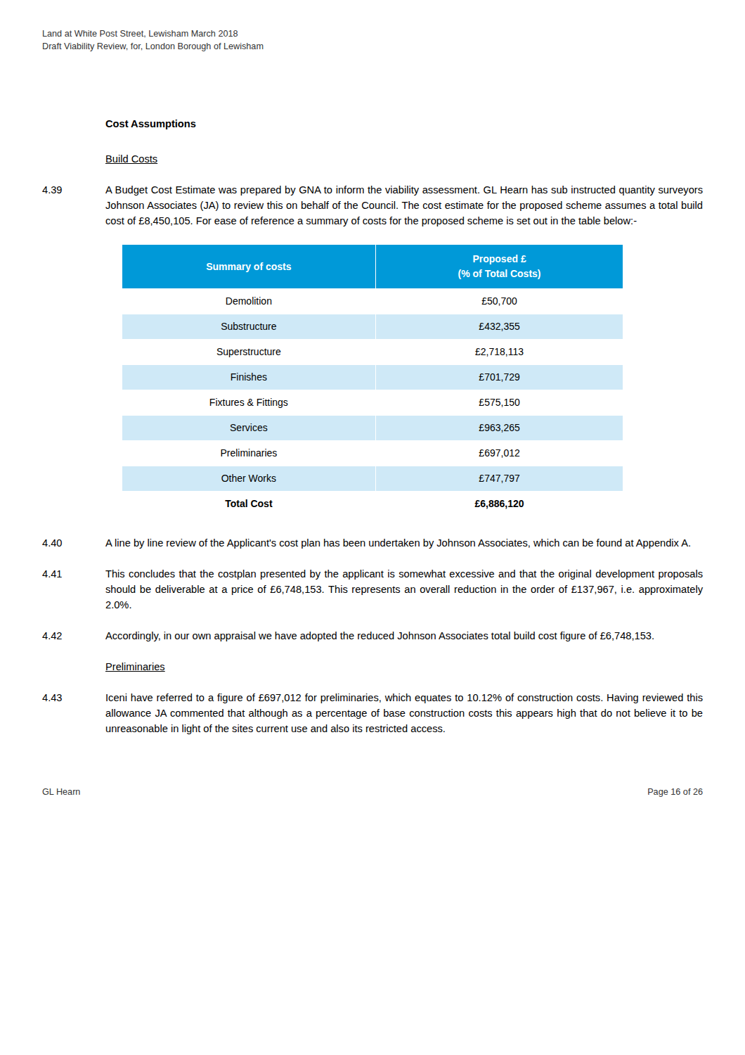Land at White Post Street, Lewisham March 2018
Draft Viability Review, for, London Borough of Lewisham
Cost Assumptions
Build Costs
4.39
A Budget Cost Estimate was prepared by GNA to inform the viability assessment. GL Hearn has sub instructed quantity surveyors Johnson Associates (JA) to review this on behalf of the Council. The cost estimate for the proposed scheme assumes a total build cost of £8,450,105. For ease of reference a summary of costs for the proposed scheme is set out in the table below:-
| Summary of costs | Proposed £ (% of Total Costs) |
| --- | --- |
| Demolition | £50,700 |
| Substructure | £432,355 |
| Superstructure | £2,718,113 |
| Finishes | £701,729 |
| Fixtures & Fittings | £575,150 |
| Services | £963,265 |
| Preliminaries | £697,012 |
| Other Works | £747,797 |
| Total Cost | £6,886,120 |
4.40
A line by line review of the Applicant's cost plan has been undertaken by Johnson Associates, which can be found at Appendix A.
4.41
This concludes that the costplan presented by the applicant is somewhat excessive and that the original development proposals should be deliverable at a price of £6,748,153. This represents an overall reduction in the order of £137,967, i.e. approximately 2.0%.
4.42
Accordingly, in our own appraisal we have adopted the reduced Johnson Associates total build cost figure of £6,748,153.
Preliminaries
4.43
Iceni have referred to a figure of £697,012 for preliminaries, which equates to 10.12% of construction costs. Having reviewed this allowance JA commented that although as a percentage of base construction costs this appears high that do not believe it to be unreasonable in light of the sites current use and also its restricted access.
GL Hearn Page 16 of 26